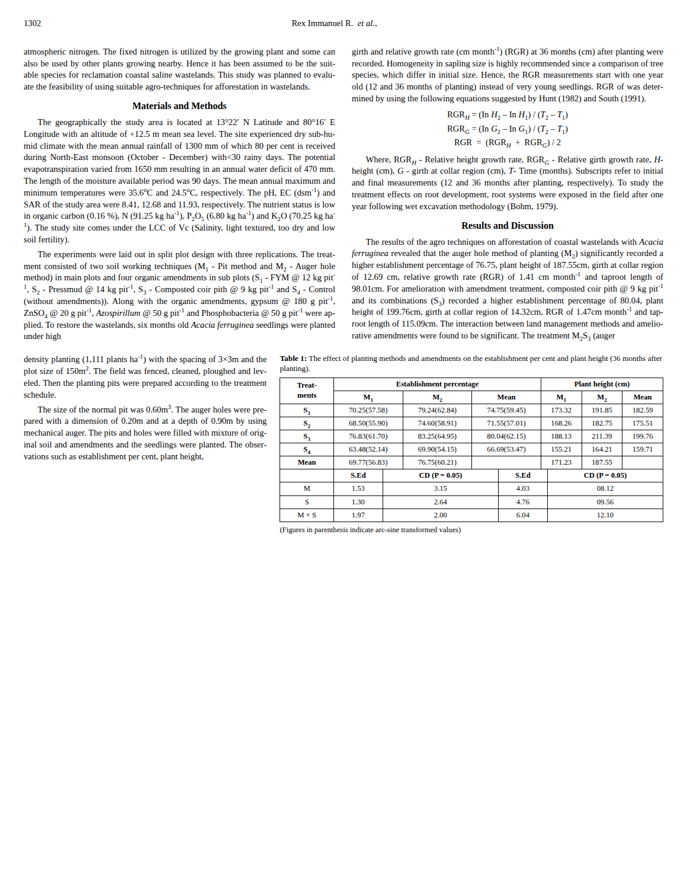1302 Rex Immanuel R. et al.,
atmospheric nitrogen. The fixed nitrogen is utilized by the growing plant and some can also be used by other plants growing nearby. Hence it has been assumed to be the suitable species for reclamation coastal saline wastelands. This study was planned to evaluate the feasibility of using suitable agro-techniques for afforestation in wastelands.
Materials and Methods
The geographically the study area is located at 13°22′ N Latitude and 80°16′ E Longitude with an altitude of +12.5 m mean sea level. The site experienced dry sub-humid climate with the mean annual rainfall of 1300 mm of which 80 per cent is received during North-East monsoon (October - December) with<30 rainy days. The potential evapotranspiration varied from 1650 mm resulting in an annual water deficit of 470 mm. The length of the moisture available period was 90 days. The mean annual maximum and minimum temperatures were 35.6oC and 24.5oC, respectively. The pH, EC (dsm-1) and SAR of the study area were 8.41, 12.68 and 11.93, respectively. The nutrient status is low in organic carbon (0.16 %), N (91.25 kg ha-1), P2O5 (6.80 kg ha-1) and K2O (70.25 kg ha-1). The study site comes under the LCC of Vc (Salinity, light textured, too dry and low soil fertility).
The experiments were laid out in split plot design with three replications. The treatment consisted of two soil working techniques (M1 - Pit method and M2 - Auger hole method) in main plots and four organic amendments in sub plots (S1 - FYM @ 12 kg pit-1, S2 - Pressmud @ 14 kg pit-1, S3 - Composted coir pith @ 9 kg pit-1 and S4 - Control (without amendments)). Along with the organic amendments, gypsum @ 180 g pit-1, ZnSO4 @ 20 g pit-1, Azospirillum @ 50 g pit-1 and Phosphobacteria @ 50 g pit-1 were applied. To restore the wastelands, six months old Acacia ferruginea seedlings were planted under high
girth and relative growth rate (cm month-1) (RGR) at 36 months (cm) after planting were recorded. Homogeneity in sapling size is highly recommended since a comparison of tree species, which differ in initial size. Hence, the RGR measurements start with one year old (12 and 36 months of planting) instead of very young seedlings. RGR of was determined by using the following equations suggested by Hunt (1982) and South (1991).
RGRH = (In H2 – In H1) / (T2 – T1)
RGRG = (In G2 – In G1) / (T2 – T1)
RGR = (RGRH + RGRG) / 2
Where, RGRH - Relative height growth rate, RGRG - Relative girth growth rate, H- height (cm), G - girth at collar region (cm), T- Time (months). Subscripts refer to initial and final measurements (12 and 36 months after planting, respectively). To study the treatment effects on root development, root systems were exposed in the field after one year following wet excavation methodology (Bohm, 1979).
Results and Discussion
The results of the agro techniques on afforestation of coastal wastelands with Acacia ferruginea revealed that the auger hole method of planting (M2) significantly recorded a higher establishment percentage of 76.75, plant height of 187.55cm, girth at collar region of 12.69 cm, relative growth rate (RGR) of 1.41 cm month-1 and taproot length of 98.01cm. For amelioration with amendment treatment, composted coir pith @ 9 kg pit-1 and its combinations (S3) recorded a higher establishment percentage of 80.04, plant height of 199.76cm, girth at collar region of 14.32cm, RGR of 1.47cm month-1 and taproot length of 115.09cm. The interaction between land management methods and ameliorative amendments were found to be significant. The treatment M2S3 (auger
density planting (1,111 plants ha-1) with the spacing of 3×3m and the plot size of 150m2. The field was fenced, cleaned, ploughed and leveled. Then the planting pits were prepared according to the treatment schedule.
The size of the normal pit was 0.60m3. The auger holes were prepared with a dimension of 0.20m and at a depth of 0.90m by using mechanical auger. The pits and holes were filled with mixture of original soil and amendments and the seedlings were planted. The observations such as establishment per cent, plant height,
Table 1: The effect of planting methods and amendments on the establishment per cent and plant height (36 months after planting).
| Treat- ments | Establishment percentage | Plant height (cm) |
| --- | --- | --- |
| M 1 | M 2 | Mean | M 1 | M 2 | Mean |
| S 1 | 70.25(57.58) | 79.24(62.84) | 74.75(59.45) | 173.32 | 191.85 | 182.59 |
| S 2 | 68.50(55.90) | 74.60(58.91) | 71.55(57.01) | 168.26 | 182.75 | 175.51 |
| S 3 | 76.83(61.70) | 83.25(64.95) | 80.04(62.15) | 188.13 | 211.39 | 199.76 |
| S 4 | 63.48(52.14) | 69.90(54.15) | 66.69(53.47) | 155.21 | 164.21 | 159.71 |
| Mean | 69.77(56.83) | 76.75(60.21) | | 171.23 | 187.55 | |
| | S.Ed | CD (P = 0.05) | S.Ed | CD (P = 0.05) |
| M | 1.53 | 3.15 | 4.03 | 08.12 |
| S | 1.30 | 2.64 | 4.76 | 09.56 |
| M × S | 1.97 | 2.00 | 6.04 | 12.10 |
(Figures in parenthesis indicate arc-sine transformed values)